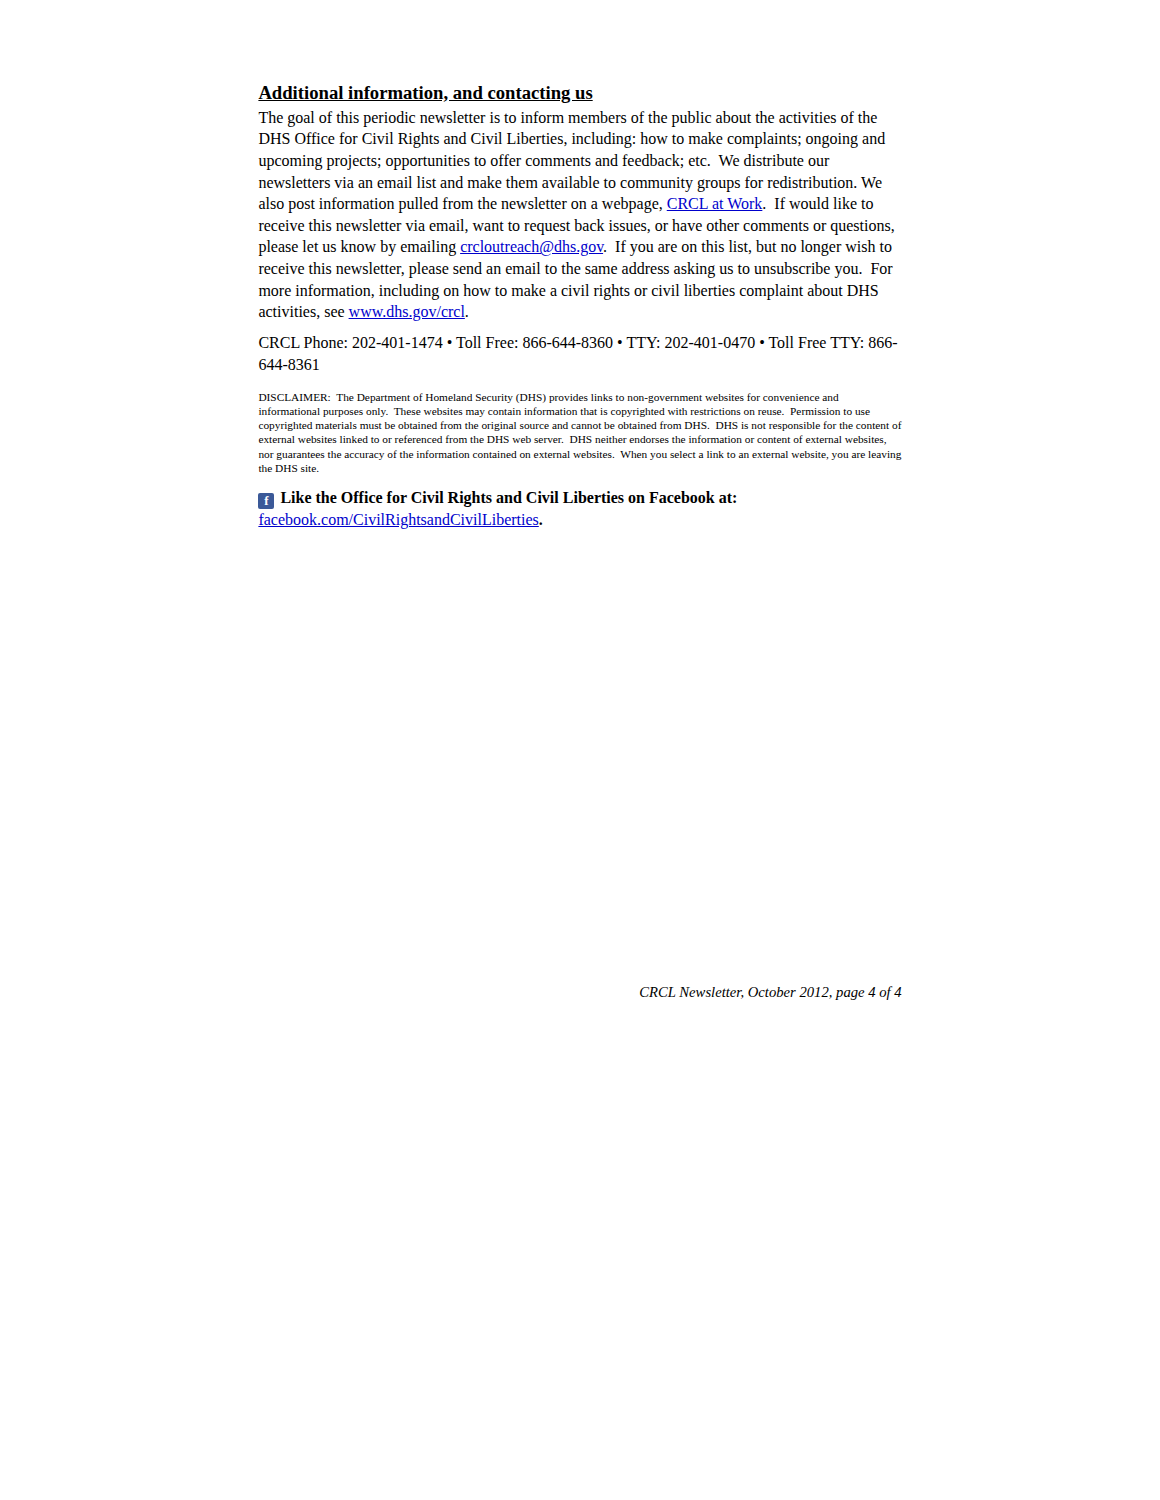Additional information, and contacting us
The goal of this periodic newsletter is to inform members of the public about the activities of the DHS Office for Civil Rights and Civil Liberties, including: how to make complaints; ongoing and upcoming projects; opportunities to offer comments and feedback; etc. We distribute our newsletters via an email list and make them available to community groups for redistribution. We also post information pulled from the newsletter on a webpage, CRCL at Work. If would like to receive this newsletter via email, want to request back issues, or have other comments or questions, please let us know by emailing crcloutreach@dhs.gov. If you are on this list, but no longer wish to receive this newsletter, please send an email to the same address asking us to unsubscribe you. For more information, including on how to make a civil rights or civil liberties complaint about DHS activities, see www.dhs.gov/crcl.
CRCL Phone: 202-401-1474 • Toll Free: 866-644-8360 • TTY: 202-401-0470 • Toll Free TTY: 866-644-8361
DISCLAIMER: The Department of Homeland Security (DHS) provides links to non-government websites for convenience and informational purposes only. These websites may contain information that is copyrighted with restrictions on reuse. Permission to use copyrighted materials must be obtained from the original source and cannot be obtained from DHS. DHS is not responsible for the content of external websites linked to or referenced from the DHS web server. DHS neither endorses the information or content of external websites, nor guarantees the accuracy of the information contained on external websites. When you select a link to an external website, you are leaving the DHS site.
f Like the Office for Civil Rights and Civil Liberties on Facebook at: facebook.com/CivilRightsandCivilLiberties.
CRCL Newsletter, October 2012, page 4 of 4